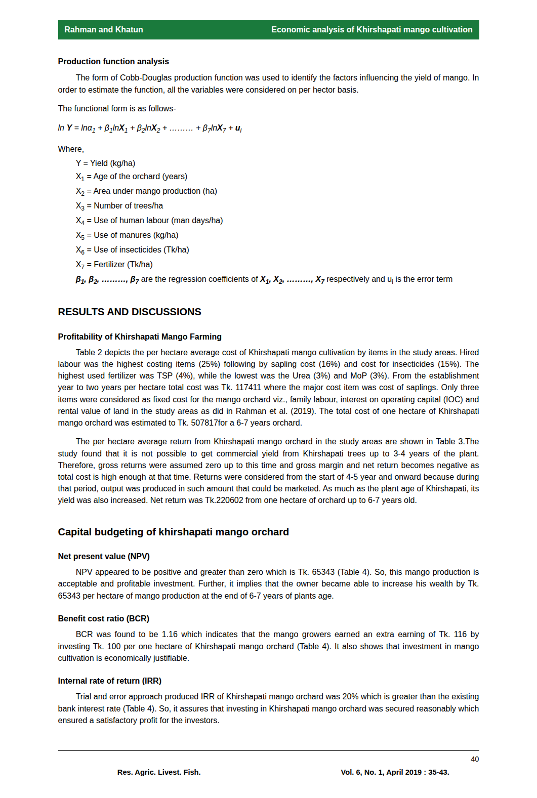Rahman and Khatun Economic analysis of Khirshapati mango cultivation
Production function analysis
The form of Cobb-Douglas production function was used to identify the factors influencing the yield of mango. In order to estimate the function, all the variables were considered on per hector basis.
The functional form is as follows-
ln Y = lnα1 + β1lnX1 + β2lnX2 + ……… + β7lnX7 + ui
Where,
Y = Yield (kg/ha)
X1 = Age of the orchard (years)
X2 = Area under mango production (ha)
X3 = Number of trees/ha
X4 = Use of human labour (man days/ha)
X5 = Use of manures (kg/ha)
X6 = Use of insecticides (Tk/ha)
X7 = Fertilizer (Tk/ha)
β1, β2, ………, β7 are the regression coefficients of X1, X2, ………, X7 respectively and ui is the error term
RESULTS AND DISCUSSIONS
Profitability of Khirshapati Mango Farming
Table 2 depicts the per hectare average cost of Khirshapati mango cultivation by items in the study areas. Hired labour was the highest costing items (25%) following by sapling cost (16%) and cost for insecticides (15%). The highest used fertilizer was TSP (4%), while the lowest was the Urea (3%) and MoP (3%). From the establishment year to two years per hectare total cost was Tk. 117411 where the major cost item was cost of saplings. Only three items were considered as fixed cost for the mango orchard viz., family labour, interest on operating capital (IOC) and rental value of land in the study areas as did in Rahman et al. (2019). The total cost of one hectare of Khirshapati mango orchard was estimated to Tk. 507817for a 6-7 years orchard.
The per hectare average return from Khirshapati mango orchard in the study areas are shown in Table 3.The study found that it is not possible to get commercial yield from Khirshapati trees up to 3-4 years of the plant. Therefore, gross returns were assumed zero up to this time and gross margin and net return becomes negative as total cost is high enough at that time. Returns were considered from the start of 4-5 year and onward because during that period, output was produced in such amount that could be marketed. As much as the plant age of Khirshapati, its yield was also increased. Net return was Tk.220602 from one hectare of orchard up to 6-7 years old.
Capital budgeting of khirshapati mango orchard
Net present value (NPV)
NPV appeared to be positive and greater than zero which is Tk. 65343 (Table 4). So, this mango production is acceptable and profitable investment. Further, it implies that the owner became able to increase his wealth by Tk. 65343 per hectare of mango production at the end of 6-7 years of plants age.
Benefit cost ratio (BCR)
BCR was found to be 1.16 which indicates that the mango growers earned an extra earning of Tk. 116 by investing Tk. 100 per one hectare of Khirshapati mango orchard (Table 4). It also shows that investment in mango cultivation is economically justifiable.
Internal rate of return (IRR)
Trial and error approach produced IRR of Khirshapati mango orchard was 20% which is greater than the existing bank interest rate (Table 4). So, it assures that investing in Khirshapati mango orchard was secured reasonably which ensured a satisfactory profit for the investors.
40
Res. Agric. Livest. Fish. Vol. 6, No. 1, April 2019 : 35-43.